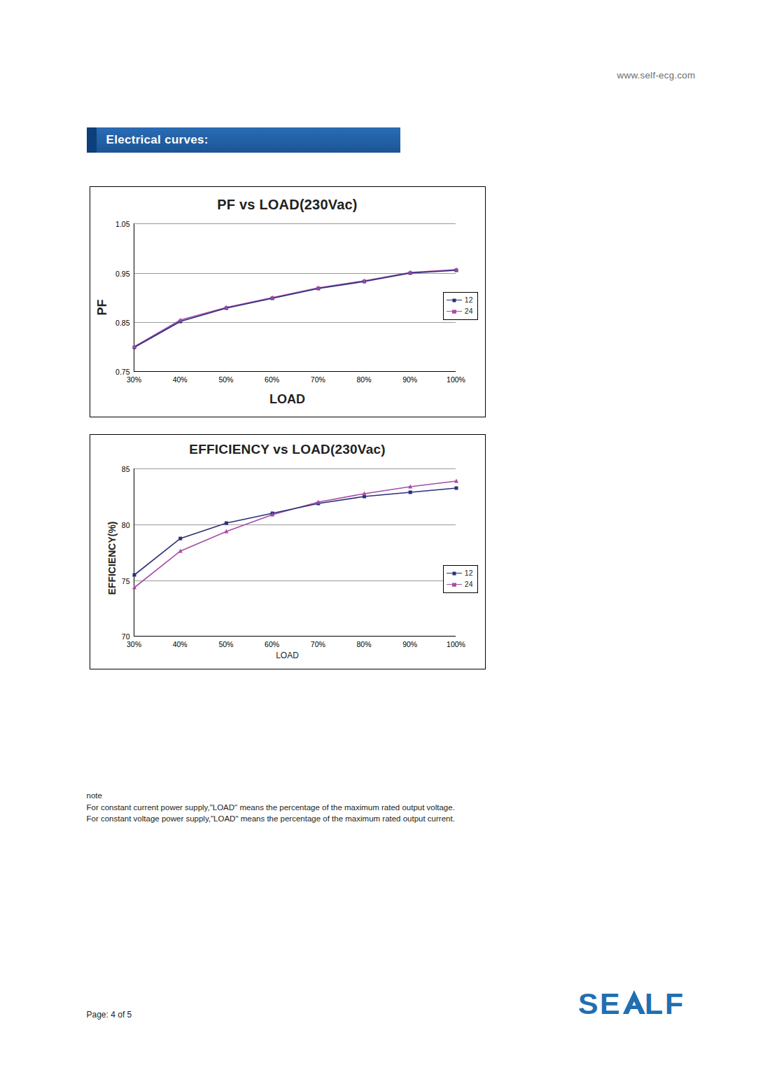www.self-ecg.com
Electrical curves:
PF vs LOAD(230Vac)
PF
LOAD
1.05
0.95
0.85
0.75
30% 40% 50% 60% 70% 80% 90% 100%
12
24
EFFICIENCY vs LOAD(230Vac)
EFFICIENCY(%)
LOAD
85
80
75
70
30% 40% 50% 60% 70% 80% 90% 100%
12
24
note For constant current power supply,"LOAD" means the percentage of the maximum rated output voltage. For constant voltage power supply,"LOAD" means the percentage of the maximum rated output current.
Page: 4 of 5
S E L F